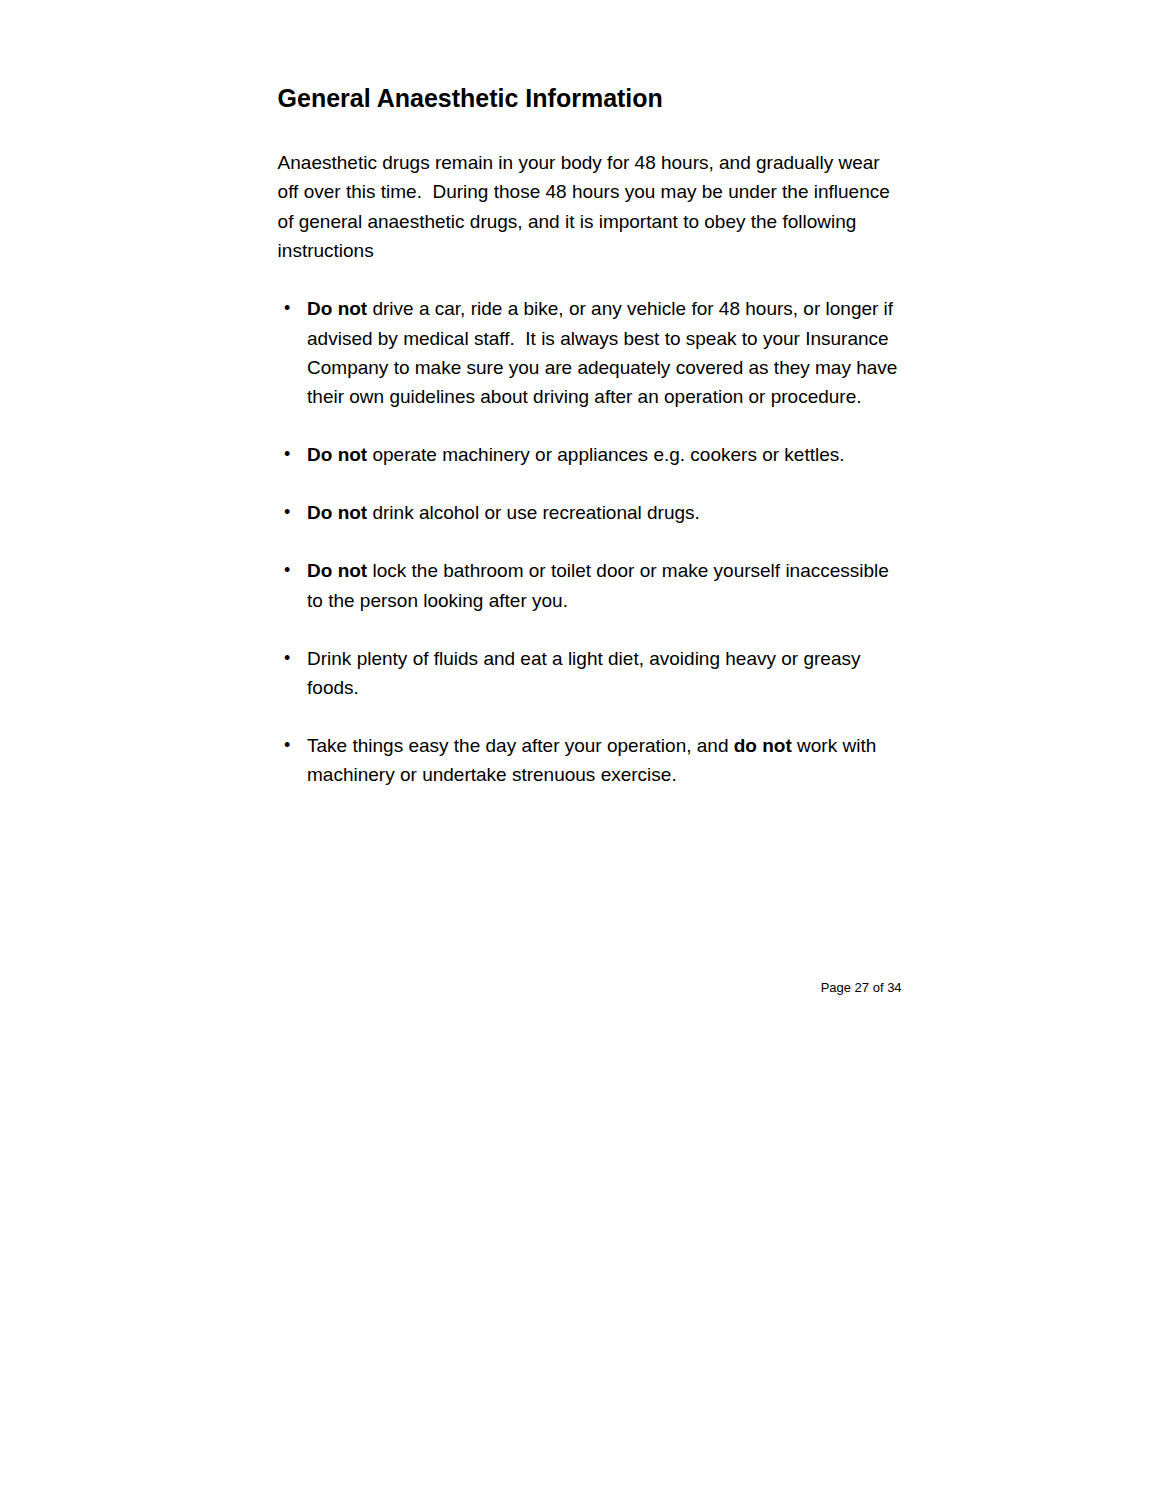General Anaesthetic Information
Anaesthetic drugs remain in your body for 48 hours, and gradually wear off over this time. During those 48 hours you may be under the influence of general anaesthetic drugs, and it is important to obey the following instructions
Do not drive a car, ride a bike, or any vehicle for 48 hours, or longer if advised by medical staff. It is always best to speak to your Insurance Company to make sure you are adequately covered as they may have their own guidelines about driving after an operation or procedure.
Do not operate machinery or appliances e.g. cookers or kettles.
Do not drink alcohol or use recreational drugs.
Do not lock the bathroom or toilet door or make yourself inaccessible to the person looking after you.
Drink plenty of fluids and eat a light diet, avoiding heavy or greasy foods.
Take things easy the day after your operation, and do not work with machinery or undertake strenuous exercise.
Page 27 of 34